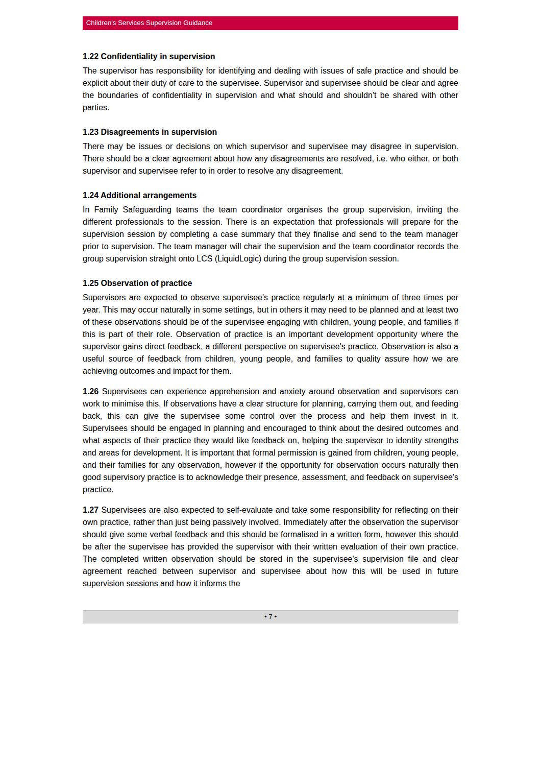Children's Services Supervision Guidance
1.22 Confidentiality in supervision
The supervisor has responsibility for identifying and dealing with issues of safe practice and should be explicit about their duty of care to the supervisee. Supervisor and supervisee should be clear and agree the boundaries of confidentiality in supervision and what should and shouldn't be shared with other parties.
1.23 Disagreements in supervision
There may be issues or decisions on which supervisor and supervisee may disagree in supervision. There should be a clear agreement about how any disagreements are resolved, i.e. who either, or both supervisor and supervisee refer to in order to resolve any disagreement.
1.24 Additional arrangements
In Family Safeguarding teams the team coordinator organises the group supervision, inviting the different professionals to the session. There is an expectation that professionals will prepare for the supervision session by completing a case summary that they finalise and send to the team manager prior to supervision. The team manager will chair the supervision and the team coordinator records the group supervision straight onto LCS (LiquidLogic) during the group supervision session.
1.25 Observation of practice
Supervisors are expected to observe supervisee's practice regularly at a minimum of three times per year. This may occur naturally in some settings, but in others it may need to be planned and at least two of these observations should be of the supervisee engaging with children, young people, and families if this is part of their role. Observation of practice is an important development opportunity where the supervisor gains direct feedback, a different perspective on supervisee's practice. Observation is also a useful source of feedback from children, young people, and families to quality assure how we are achieving outcomes and impact for them.
1.26 Supervisees can experience apprehension and anxiety around observation and supervisors can work to minimise this. If observations have a clear structure for planning, carrying them out, and feeding back, this can give the supervisee some control over the process and help them invest in it. Supervisees should be engaged in planning and encouraged to think about the desired outcomes and what aspects of their practice they would like feedback on, helping the supervisor to identity strengths and areas for development. It is important that formal permission is gained from children, young people, and their families for any observation, however if the opportunity for observation occurs naturally then good supervisory practice is to acknowledge their presence, assessment, and feedback on supervisee's practice.
1.27 Supervisees are also expected to self-evaluate and take some responsibility for reflecting on their own practice, rather than just being passively involved. Immediately after the observation the supervisor should give some verbal feedback and this should be formalised in a written form, however this should be after the supervisee has provided the supervisor with their written evaluation of their own practice. The completed written observation should be stored in the supervisee's supervision file and clear agreement reached between supervisor and supervisee about how this will be used in future supervision sessions and how it informs the
• 7 •